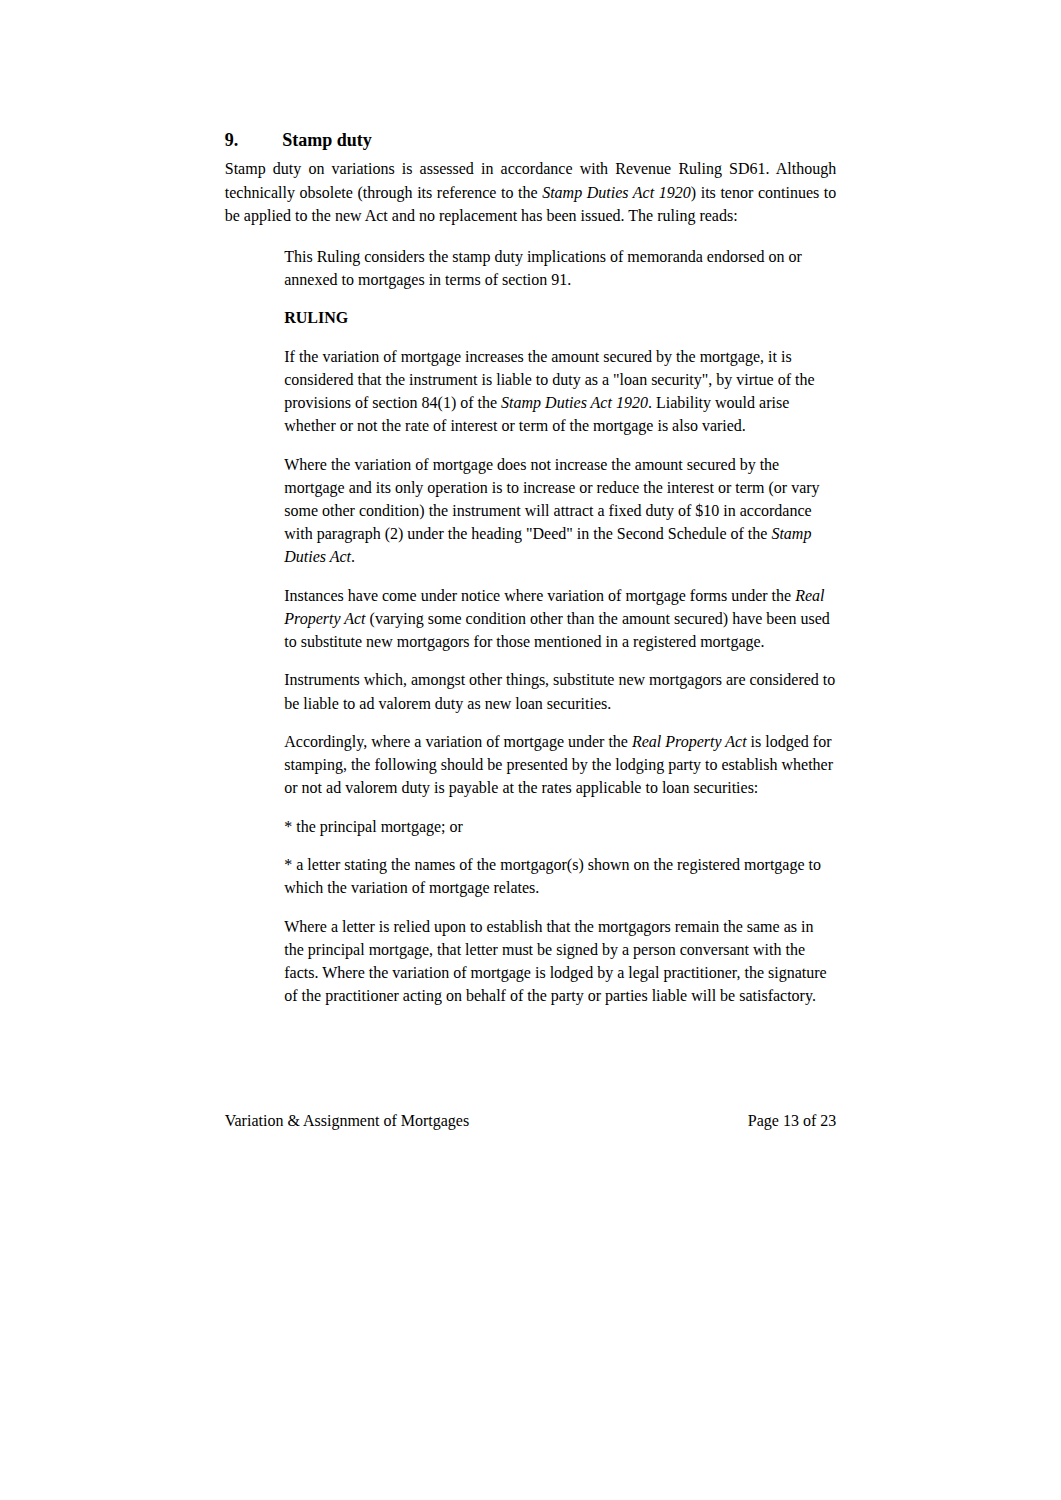9. Stamp duty
Stamp duty on variations is assessed in accordance with Revenue Ruling SD61. Although technically obsolete (through its reference to the Stamp Duties Act 1920) its tenor continues to be applied to the new Act and no replacement has been issued. The ruling reads:
This Ruling considers the stamp duty implications of memoranda endorsed on or annexed to mortgages in terms of section 91.
RULING
If the variation of mortgage increases the amount secured by the mortgage, it is considered that the instrument is liable to duty as a "loan security", by virtue of the provisions of section 84(1) of the Stamp Duties Act 1920. Liability would arise whether or not the rate of interest or term of the mortgage is also varied.
Where the variation of mortgage does not increase the amount secured by the mortgage and its only operation is to increase or reduce the interest or term (or vary some other condition) the instrument will attract a fixed duty of $10 in accordance with paragraph (2) under the heading "Deed" in the Second Schedule of the Stamp Duties Act.
Instances have come under notice where variation of mortgage forms under the Real Property Act (varying some condition other than the amount secured) have been used to substitute new mortgagors for those mentioned in a registered mortgage.
Instruments which, amongst other things, substitute new mortgagors are considered to be liable to ad valorem duty as new loan securities.
Accordingly, where a variation of mortgage under the Real Property Act is lodged for stamping, the following should be presented by the lodging party to establish whether or not ad valorem duty is payable at the rates applicable to loan securities:
* the principal mortgage; or
* a letter stating the names of the mortgagor(s) shown on the registered mortgage to which the variation of mortgage relates.
Where a letter is relied upon to establish that the mortgagors remain the same as in the principal mortgage, that letter must be signed by a person conversant with the facts. Where the variation of mortgage is lodged by a legal practitioner, the signature of the practitioner acting on behalf of the party or parties liable will be satisfactory.
Variation & Assignment of Mortgages
Page 13 of 23